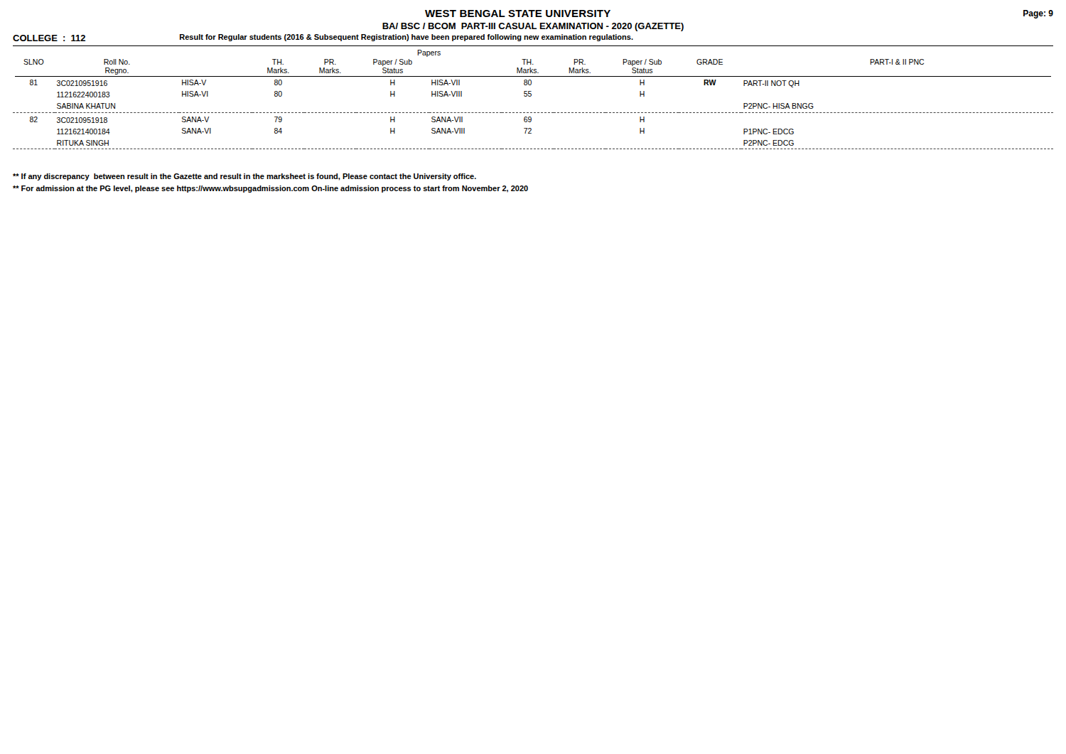Page: 9
WEST BENGAL STATE UNIVERSITY
BA/ BSC / BCOM PART-III CASUAL EXAMINATION - 2020 (GAZETTE)
COLLEGE : 112
Result for Regular students (2016 & Subsequent Registration) have been prepared following new examination regulations.
| | | Papers | | |
| SLNO | Roll No. Regno. | | TH. Marks. | PR. Marks. | Paper / Sub Status | | TH. Marks. | PR. Marks. | Paper / Sub Status | GRADE | PART-I & II PNC |
| 81 | 3C0210951916 | HISA-V | 80 | | H | HISA-VII | 80 | | H | RW | PART-II NOT QH |
| | 1121622400183 | HISA-VI | 80 | | H | HISA-VIII | 55 | | H | |
| | SABINA KHATUN | | | | | | | | | P2PNC- HISA BNGG |
| 82 | 3C0210951918 | SANA-V | 79 | | H | SANA-VII | 69 | | H | | |
| | 1121621400184 | SANA-VI | 84 | | H | SANA-VIII | 72 | | H | P1PNC- EDCG |
| | RITUKA SINGH | | | | | | | | | P2PNC- EDCG |
** If any discrepancy between result in the Gazette and result in the marksheet is found, Please contact the University office.
** For admission at the PG level, please see https://www.wbsupgadmission.com On-line admission process to start from November 2, 2020